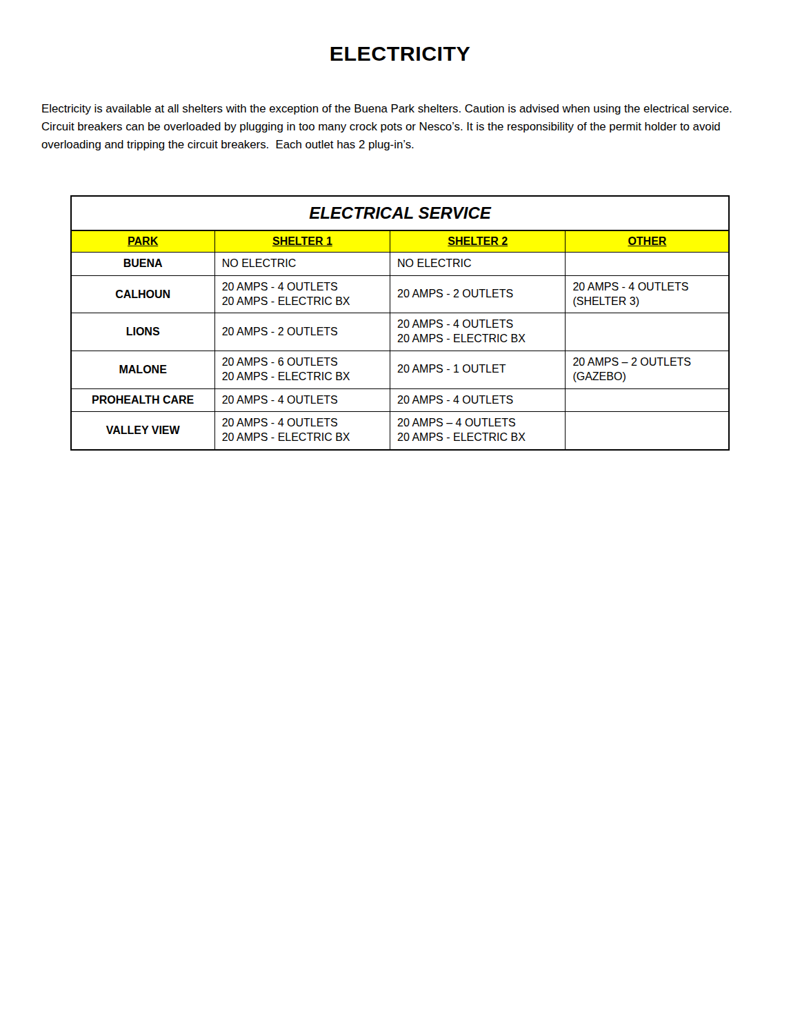ELECTRICITY
Electricity is available at all shelters with the exception of the Buena Park shelters. Caution is advised when using the electrical service. Circuit breakers can be overloaded by plugging in too many crock pots or Nesco’s. It is the responsibility of the permit holder to avoid overloading and tripping the circuit breakers. Each outlet has 2 plug-in’s.
ELECTRICAL SERVICE
| PARK | SHELTER 1 | SHELTER 2 | OTHER |
| --- | --- | --- | --- |
| BUENA | NO ELECTRIC | NO ELECTRIC | |
| CALHOUN | 20 AMPS - 4 OUTLETS 20 AMPS - ELECTRIC BX | 20 AMPS - 2 OUTLETS | 20 AMPS - 4 OUTLETS (SHELTER 3) |
| LIONS | 20 AMPS - 2 OUTLETS | 20 AMPS - 4 OUTLETS 20 AMPS - ELECTRIC BX | |
| MALONE | 20 AMPS - 6 OUTLETS 20 AMPS - ELECTRIC BX | 20 AMPS - 1 OUTLET | 20 AMPS – 2 OUTLETS (GAZEBO) |
| PROHEALTH CARE | 20 AMPS - 4 OUTLETS | 20 AMPS - 4 OUTLETS | |
| VALLEY VIEW | 20 AMPS - 4 OUTLETS 20 AMPS - ELECTRIC BX | 20 AMPS – 4 OUTLETS 20 AMPS - ELECTRIC BX | |